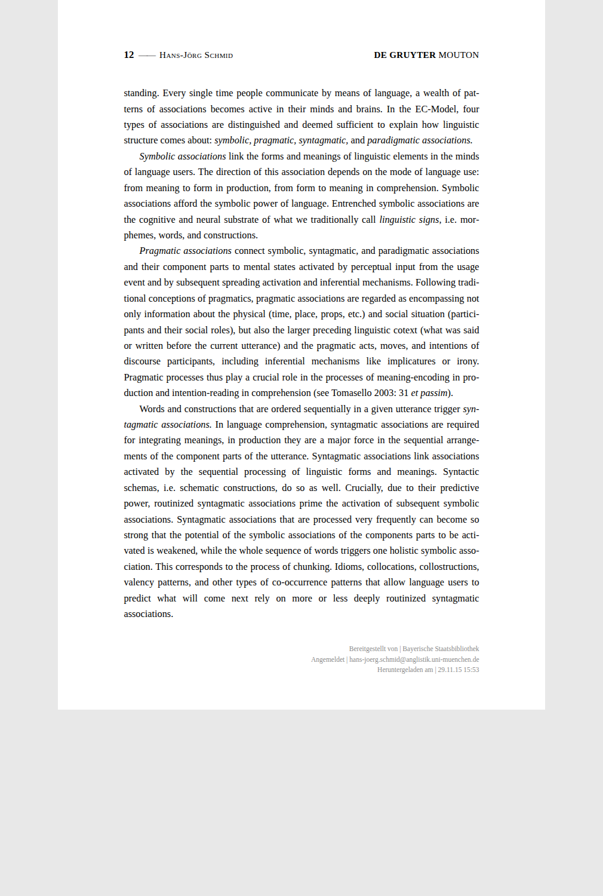12——Hans-Jörg Schmid
DE GRUYTER MOUTON
standing. Every single time people communicate by means of language, a wealth of patterns of associations becomes active in their minds and brains. In the EC-Model, four types of associations are distinguished and deemed sufficient to explain how linguistic structure comes about: symbolic, pragmatic, syntagmatic, and paradigmatic associations.
Symbolic associations link the forms and meanings of linguistic elements in the minds of language users. The direction of this association depends on the mode of language use: from meaning to form in production, from form to meaning in comprehension. Symbolic associations afford the symbolic power of language. Entrenched symbolic associations are the cognitive and neural substrate of what we traditionally call linguistic signs, i.e. morphemes, words, and constructions.
Pragmatic associations connect symbolic, syntagmatic, and paradigmatic associations and their component parts to mental states activated by perceptual input from the usage event and by subsequent spreading activation and inferential mechanisms. Following traditional conceptions of pragmatics, pragmatic associations are regarded as encompassing not only information about the physical (time, place, props, etc.) and social situation (participants and their social roles), but also the larger preceding linguistic cotext (what was said or written before the current utterance) and the pragmatic acts, moves, and intentions of discourse participants, including inferential mechanisms like implicatures or irony. Pragmatic processes thus play a crucial role in the processes of meaning-encoding in production and intention-reading in comprehension (see Tomasello 2003: 31 et passim).
Words and constructions that are ordered sequentially in a given utterance trigger syntagmatic associations. In language comprehension, syntagmatic associations are required for integrating meanings, in production they are a major force in the sequential arrangements of the component parts of the utterance. Syntagmatic associations link associations activated by the sequential processing of linguistic forms and meanings. Syntactic schemas, i.e. schematic constructions, do so as well. Crucially, due to their predictive power, routinized syntagmatic associations prime the activation of subsequent symbolic associations. Syntagmatic associations that are processed very frequently can become so strong that the potential of the symbolic associations of the components parts to be activated is weakened, while the whole sequence of words triggers one holistic symbolic association. This corresponds to the process of chunking. Idioms, collocations, collostructions, valency patterns, and other types of co-occurrence patterns that allow language users to predict what will come next rely on more or less deeply routinized syntagmatic associations.
Bereitgestellt von | Bayerische Staatsbibliothek
Angemeldet | hans-joerg.schmid@anglistik.uni-muenchen.de
Heruntergeladen am | 29.11.15 15:53